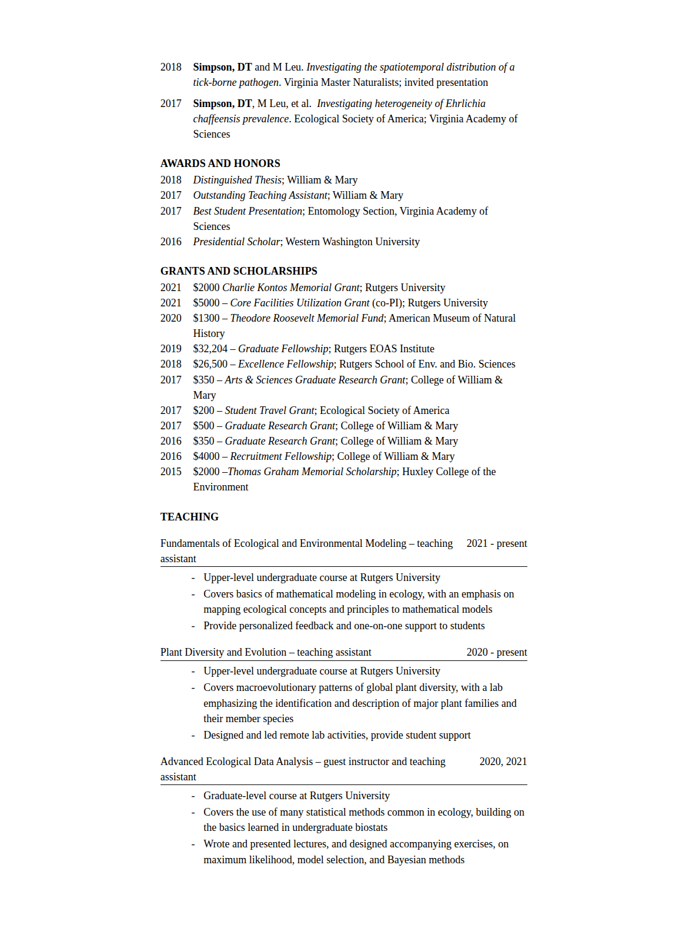2018
Simpson, DT and M Leu. Investigating the spatiotemporal distribution of a tick-borne pathogen. Virginia Master Naturalists; invited presentation
2017
Simpson, DT, M Leu, et al. Investigating heterogeneity of Ehrlichia chaffeensis prevalence. Ecological Society of America; Virginia Academy of Sciences
AWARDS AND HONORS
2018
Distinguished Thesis; William & Mary
2017
Outstanding Teaching Assistant; William & Mary
2017
Best Student Presentation; Entomology Section, Virginia Academy of Sciences
2016
Presidential Scholar; Western Washington University
GRANTS AND SCHOLARSHIPS
2021
$2000 Charlie Kontos Memorial Grant; Rutgers University
2021
$5000 – Core Facilities Utilization Grant (co-PI); Rutgers University
2020
$1300 – Theodore Roosevelt Memorial Fund; American Museum of Natural History
2019
$32,204 – Graduate Fellowship; Rutgers EOAS Institute
2018
$26,500 – Excellence Fellowship; Rutgers School of Env. and Bio. Sciences
2017
$350 – Arts & Sciences Graduate Research Grant; College of William & Mary
2017
$200 – Student Travel Grant; Ecological Society of America
2017
$500 – Graduate Research Grant; College of William & Mary
2016
$350 – Graduate Research Grant; College of William & Mary
2016
$4000 – Recruitment Fellowship; College of William & Mary
2015
$2000 –Thomas Graham Memorial Scholarship; Huxley College of the Environment
TEACHING
Fundamentals of Ecological and Environmental Modeling – teaching assistant 2021 - present
Upper-level undergraduate course at Rutgers University
Covers basics of mathematical modeling in ecology, with an emphasis on mapping ecological concepts and principles to mathematical models
Provide personalized feedback and one-on-one support to students
Plant Diversity and Evolution – teaching assistant 2020 - present
Upper-level undergraduate course at Rutgers University
Covers macroevolutionary patterns of global plant diversity, with a lab emphasizing the identification and description of major plant families and their member species
Designed and led remote lab activities, provide student support
Advanced Ecological Data Analysis – guest instructor and teaching assistant 2020, 2021
Graduate-level course at Rutgers University
Covers the use of many statistical methods common in ecology, building on the basics learned in undergraduate biostats
Wrote and presented lectures, and designed accompanying exercises, on maximum likelihood, model selection, and Bayesian methods